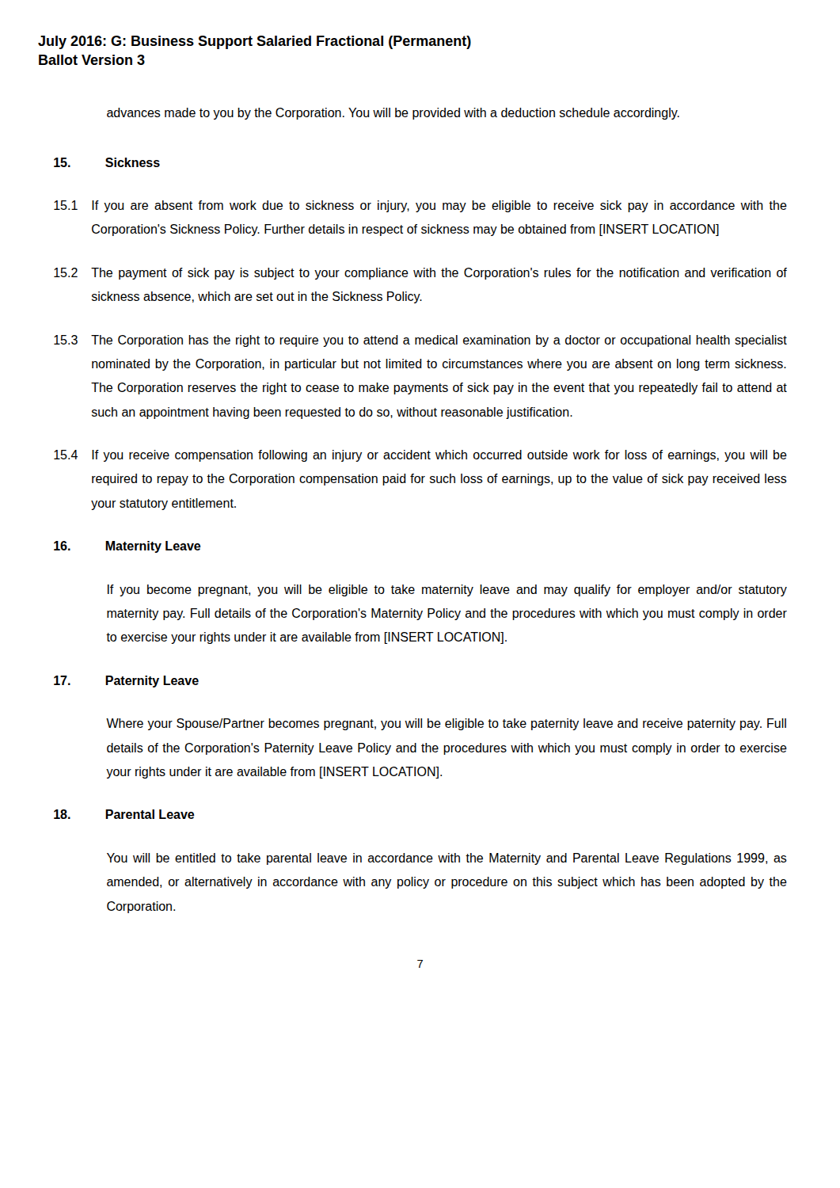July 2016: G: Business Support Salaried Fractional (Permanent)
Ballot Version 3
advances made to you by the Corporation. You will be provided with a deduction schedule accordingly.
15. Sickness
15.1 If you are absent from work due to sickness or injury, you may be eligible to receive sick pay in accordance with the Corporation's Sickness Policy. Further details in respect of sickness may be obtained from [INSERT LOCATION]
15.2 The payment of sick pay is subject to your compliance with the Corporation's rules for the notification and verification of sickness absence, which are set out in the Sickness Policy.
15.3 The Corporation has the right to require you to attend a medical examination by a doctor or occupational health specialist nominated by the Corporation, in particular but not limited to circumstances where you are absent on long term sickness. The Corporation reserves the right to cease to make payments of sick pay in the event that you repeatedly fail to attend at such an appointment having been requested to do so, without reasonable justification.
15.4 If you receive compensation following an injury or accident which occurred outside work for loss of earnings, you will be required to repay to the Corporation compensation paid for such loss of earnings, up to the value of sick pay received less your statutory entitlement.
16. Maternity Leave
If you become pregnant, you will be eligible to take maternity leave and may qualify for employer and/or statutory maternity pay. Full details of the Corporation's Maternity Policy and the procedures with which you must comply in order to exercise your rights under it are available from [INSERT LOCATION].
17. Paternity Leave
Where your Spouse/Partner becomes pregnant, you will be eligible to take paternity leave and receive paternity pay. Full details of the Corporation's Paternity Leave Policy and the procedures with which you must comply in order to exercise your rights under it are available from [INSERT LOCATION].
18. Parental Leave
You will be entitled to take parental leave in accordance with the Maternity and Parental Leave Regulations 1999, as amended, or alternatively in accordance with any policy or procedure on this subject which has been adopted by the Corporation.
7